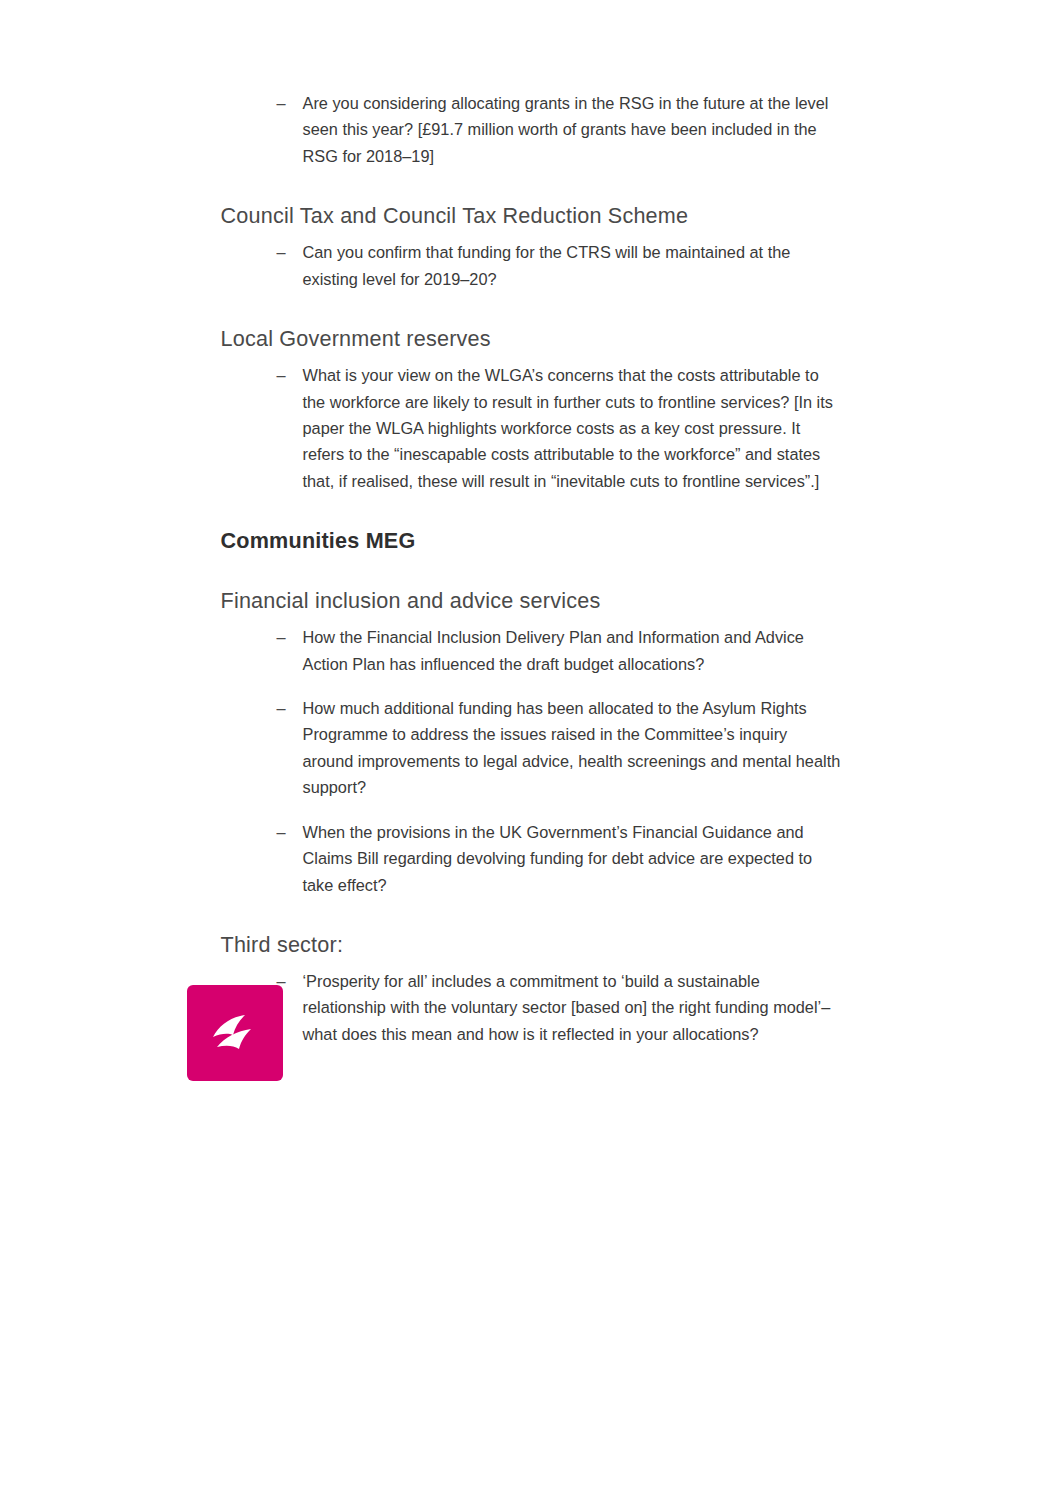Are you considering allocating grants in the RSG in the future at the level seen this year? [£91.7 million worth of grants have been included in the RSG for 2018–19]
Council Tax and Council Tax Reduction Scheme
Can you confirm that funding for the CTRS will be maintained at the existing level for 2019–20?
Local Government reserves
What is your view on the WLGA’s concerns that the costs attributable to the workforce are likely to result in further cuts to frontline services? [In its paper the WLGA highlights workforce costs as a key cost pressure. It refers to the “inescapable costs attributable to the workforce” and states that, if realised, these will result in “inevitable cuts to frontline services”.]
Communities MEG
Financial inclusion and advice services
How the Financial Inclusion Delivery Plan and Information and Advice Action Plan has influenced the draft budget allocations?
How much additional funding has been allocated to the Asylum Rights Programme to address the issues raised in the Committee’s inquiry around improvements to legal advice, health screenings and mental health support?
When the provisions in the UK Government’s Financial Guidance and Claims Bill regarding devolving funding for debt advice are expected to take effect?
Third sector:
‘Prosperity for all’ includes a commitment to ‘build a sustainable relationship with the voluntary sector [based on] the right funding model’– what does this mean and how is it reflected in your allocations?